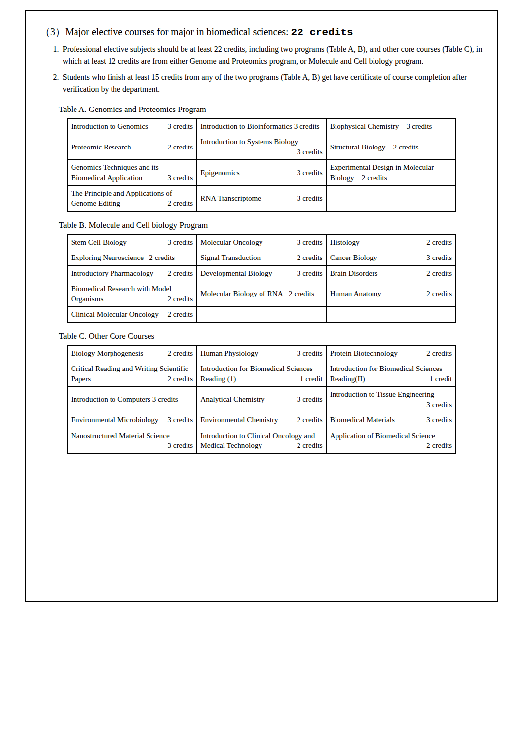（3）Major elective courses for major in biomedical sciences: 22 credits
Professional elective subjects should be at least 22 credits, including two programs (Table A, B), and other core courses (Table C), in which at least 12 credits are from either Genome and Proteomics program, or Molecule and Cell biology program.
Students who finish at least 15 credits from any of the two programs (Table A, B) get have certificate of course completion after verification by the department.
Table A. Genomics and Proteomics Program
| Introduction to Genomics 3 credits | Introduction to Bioinformatics 3 credits | Biophysical Chemistry 3 credits |
| Proteomic Research 2 credits | Introduction to Systems Biology 3 credits | Structural Biology 2 credits |
| Genomics Techniques and its Biomedical Application 3 credits | Epigenomics 3 credits | Experimental Design in Molecular Biology 2 credits |
| The Principle and Applications of Genome Editing 2 credits | RNA Transcriptome 3 credits | |
Table B. Molecule and Cell biology Program
| Stem Cell Biology 3 credits | Molecular Oncology 3 credits | Histology 2 credits |
| Exploring Neuroscience 2 credits | Signal Transduction 2 credits | Cancer Biology 3 credits |
| Introductory Pharmacology 2 credits | Developmental Biology 3 credits | Brain Disorders 2 credits |
| Biomedical Research with Model Organisms 2 credits | Molecular Biology of RNA 2 credits | Human Anatomy 2 credits |
| Clinical Molecular Oncology 2 credits | | |
Table C. Other Core Courses
| Biology Morphogenesis 2 credits | Human Physiology 3 credits | Protein Biotechnology 2 credits |
| Critical Reading and Writing Scientific Papers 2 credits | Introduction for Biomedical Sciences Reading (1) 1 credit | Introduction for Biomedical Sciences Reading(II) 1 credit |
| Introduction to Computers 3 credits | Analytical Chemistry 3 credits | Introduction to Tissue Engineering 3 credits |
| Environmental Microbiology 3 credits | Environmental Chemistry 2 credits | Biomedical Materials 3 credits |
| Nanostructured Material Science 3 credits | Introduction to Clinical Oncology and Medical Technology 2 credits | Application of Biomedical Science 2 credits |